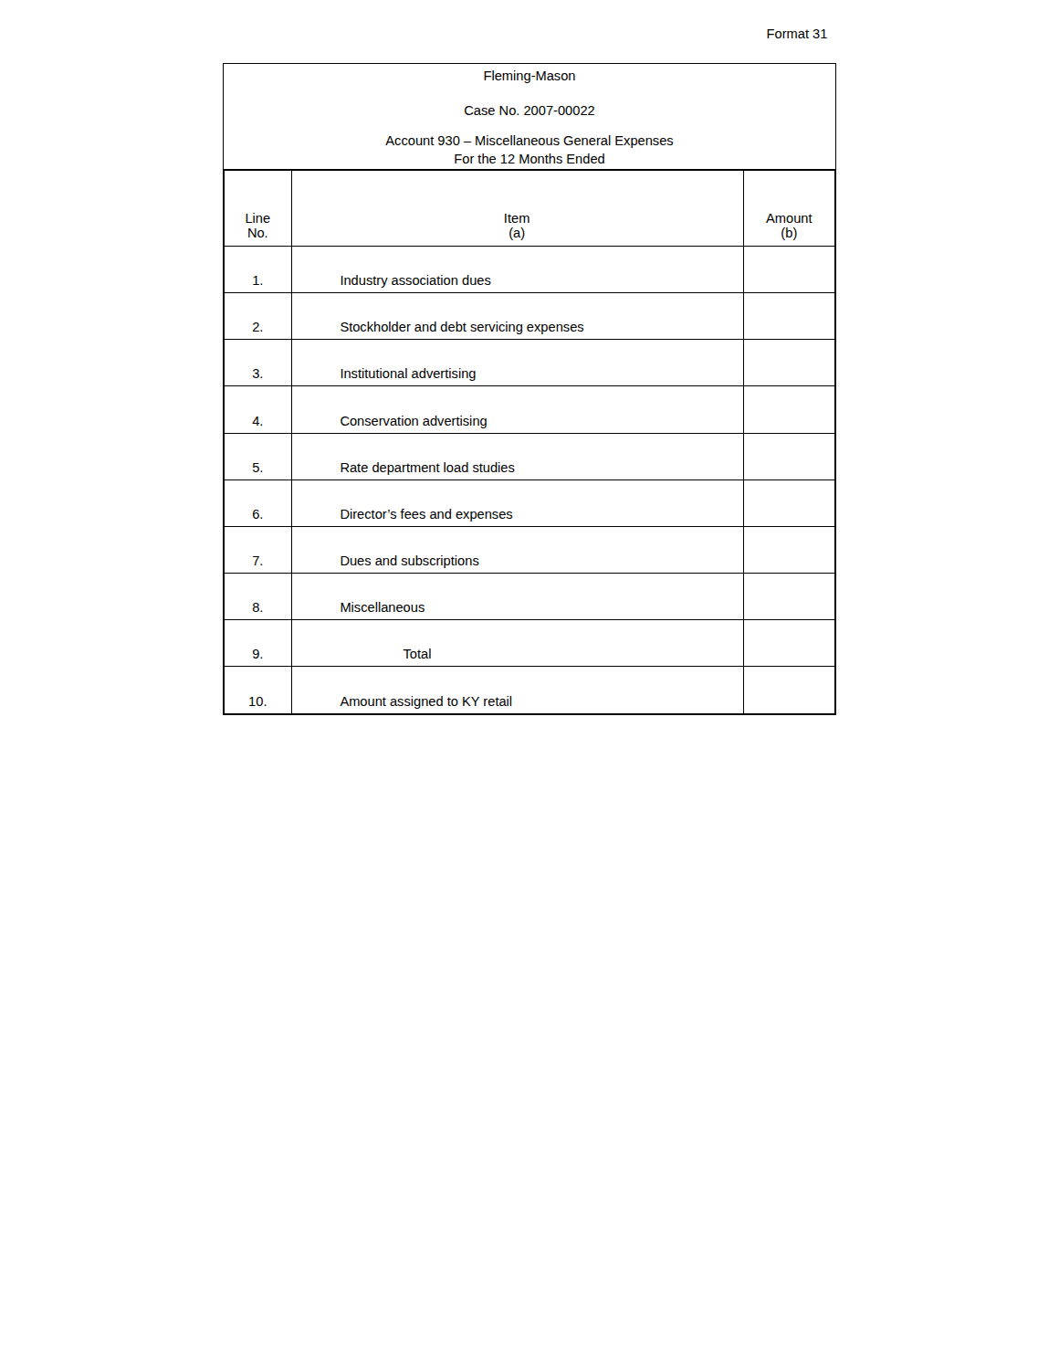Format 31
| Fleming-Mason Case No. 2007-00022 Account 930 – Miscellaneous General Expenses For the 12 Months Ended |
| / Line No. / Item (a) / Amount (b) / / 1. / Industry association dues / / / 2. / Stockholder and debt servicing expenses / / / 3. / Institutional advertising / / / 4. / Conservation advertising / / / 5. / Rate department load studies / / / 6. / Director’s fees and expenses / / / 7. / Dues and subscriptions / / / 8. / Miscellaneous / / / 9. / Total / / / 10. / Amount assigned to KY retail / / |